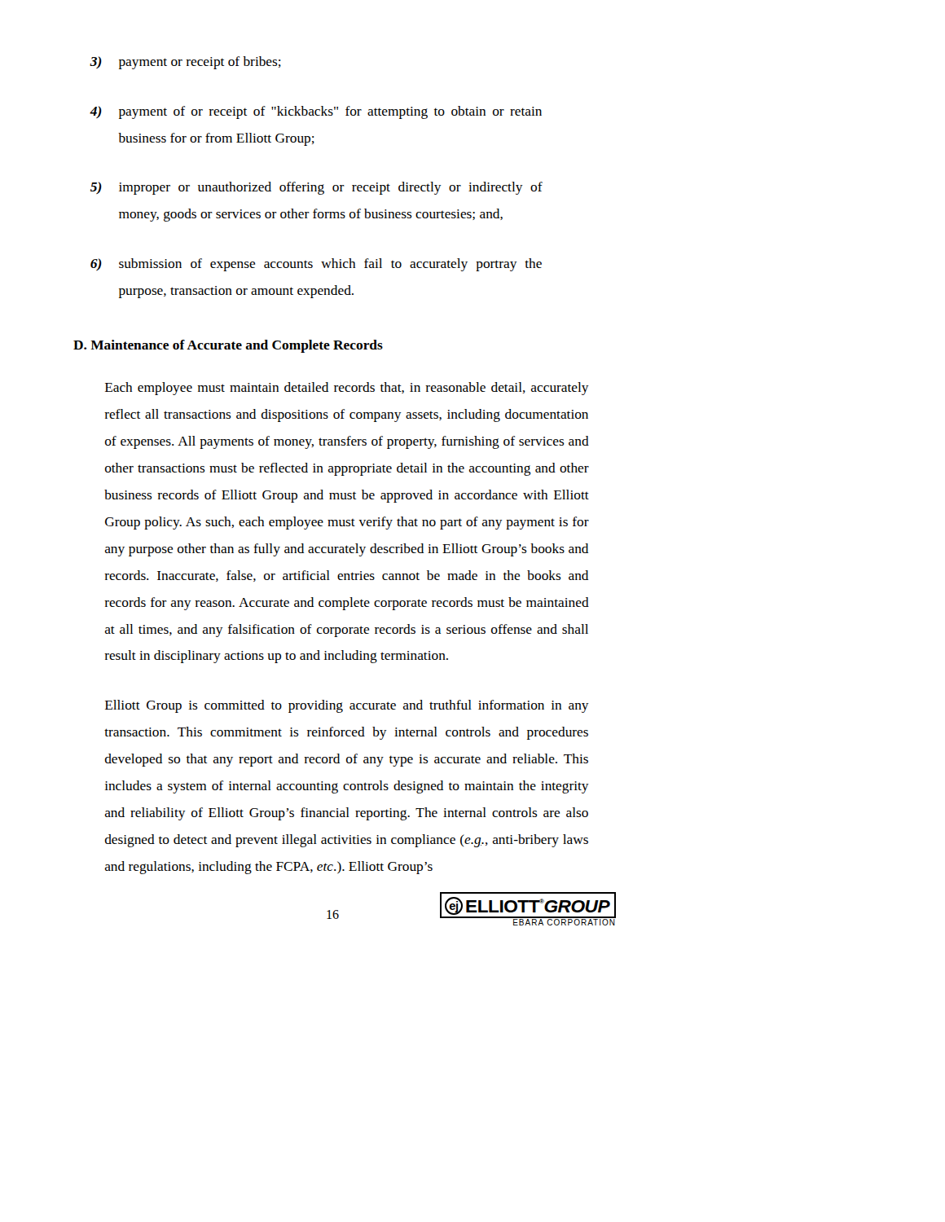3) payment or receipt of bribes;
4) payment of or receipt of "kickbacks" for attempting to obtain or retain business for or from Elliott Group;
5) improper or unauthorized offering or receipt directly or indirectly of money, goods or services or other forms of business courtesies; and,
6) submission of expense accounts which fail to accurately portray the purpose, transaction or amount expended.
D. Maintenance of Accurate and Complete Records
Each employee must maintain detailed records that, in reasonable detail, accurately reflect all transactions and dispositions of company assets, including documentation of expenses. All payments of money, transfers of property, furnishing of services and other transactions must be reflected in appropriate detail in the accounting and other business records of Elliott Group and must be approved in accordance with Elliott Group policy. As such, each employee must verify that no part of any payment is for any purpose other than as fully and accurately described in Elliott Group’s books and records. Inaccurate, false, or artificial entries cannot be made in the books and records for any reason. Accurate and complete corporate records must be maintained at all times, and any falsification of corporate records is a serious offense and shall result in disciplinary actions up to and including termination.
Elliott Group is committed to providing accurate and truthful information in any transaction. This commitment is reinforced by internal controls and procedures developed so that any report and record of any type is accurate and reliable. This includes a system of internal accounting controls designed to maintain the integrity and reliability of Elliott Group’s financial reporting. The internal controls are also designed to detect and prevent illegal activities in compliance (e.g., anti-bribery laws and regulations, including the FCPA, etc.). Elliott Group’s
16
ej ELLIOTT®GROUP
EBARA CORPORATION